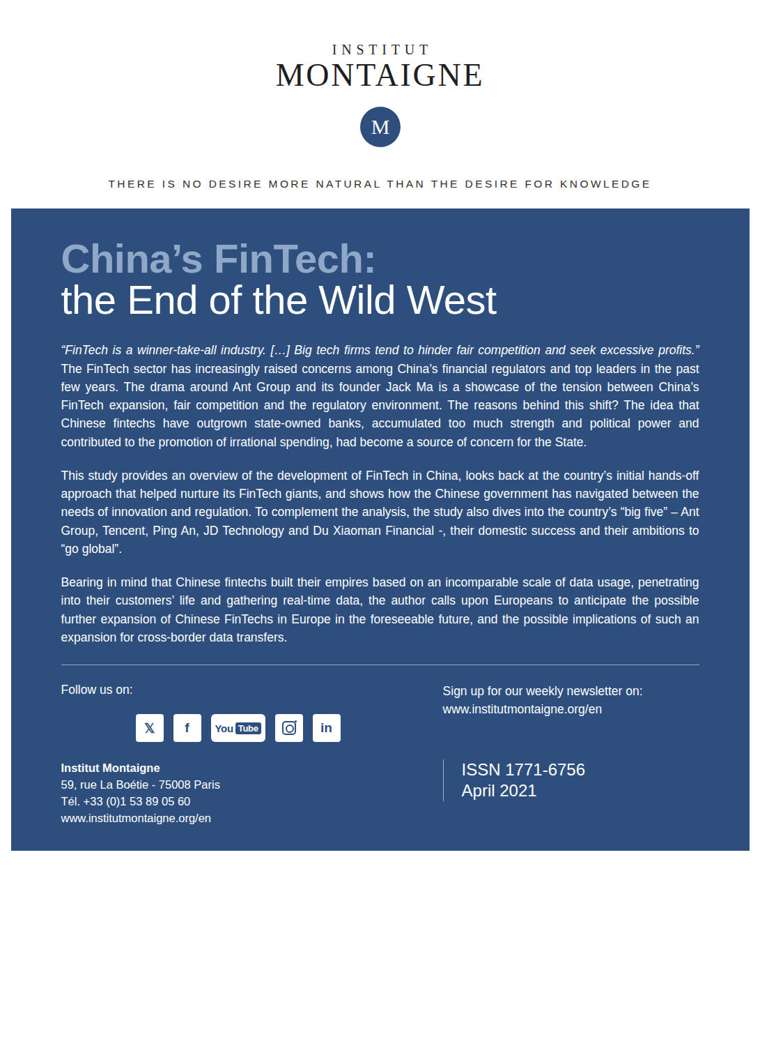INSTITUT
MONTAIGNE
M
THERE IS NO DESIRE MORE NATURAL THAN THE DESIRE FOR KNOWLEDGE
China’s FinTech: the End of the Wild West
“FinTech is a winner-take-all industry. […] Big tech firms tend to hinder fair competition and seek excessive profits.” The FinTech sector has increasingly raised concerns among China’s financial regulators and top leaders in the past few years. The drama around Ant Group and its founder Jack Ma is a showcase of the tension between China’s FinTech expansion, fair competition and the regulatory environment. The reasons behind this shift? The idea that Chinese fintechs have outgrown state-owned banks, accumulated too much strength and political power and contributed to the promotion of irrational spending, had become a source of concern for the State.
This study provides an overview of the development of FinTech in China, looks back at the country’s initial hands-off approach that helped nurture its FinTech giants, and shows how the Chinese government has navigated between the needs of innovation and regulation. To complement the analysis, the study also dives into the country’s “big five” – Ant Group, Tencent, Ping An, JD Technology and Du Xiaoman Financial -, their domestic success and their ambitions to “go global”.
Bearing in mind that Chinese fintechs built their empires based on an incomparable scale of data usage, penetrating into their customers’ life and gathering real-time data, the author calls upon Europeans to anticipate the possible further expansion of Chinese FinTechs in Europe in the foreseeable future, and the possible implications of such an expansion for cross-border data transfers.
Follow us on:
𝕏 f YouTube in
Institut Montaigne
59, rue La Boétie - 75008 Paris
Tél. +33 (0)1 53 89 05 60
www.institutmontaigne.org/en
Sign up for our weekly newsletter on:
www.institutmontaigne.org/en
ISSN 1771-6756
April 2021